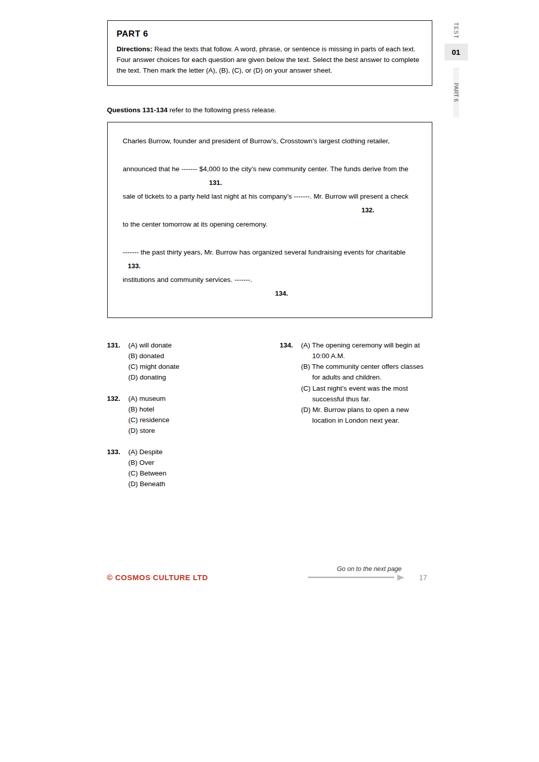TEST
01
PART 6
PART 6
Directions: Read the texts that follow. A word, phrase, or sentence is missing in parts of each text. Four answer choices for each question are given below the text. Select the best answer to complete the text. Then mark the letter (A), (B), (C), or (D) on your answer sheet.
Questions 131-134 refer to the following press release.
Charles Burrow, founder and president of Burrow’s, Crosstown’s largest clothing retailer,
announced that he ------- $4,000 to the city’s new community center. The funds derive from the
131.
sale of tickets to a party held last night at his company’s -------. Mr. Burrow will present a check
132.
to the center tomorrow at its opening ceremony.
------- the past thirty years, Mr. Burrow has organized several fundraising events for charitable
133.
institutions and community services. -------.
134.
131.
(A) will donate
(B) donated
(C) might donate
(D) donating
132.
(A) museum
(B) hotel
(C) residence
(D) store
133.
(A) Despite
(B) Over
(C) Between
(D) Beneath
134.
(A) The opening ceremony will begin at
10:00 A.M.
(B) The community center offers classes
for adults and children.
(C) Last night’s event was the most
successful thus far.
(D) Mr. Burrow plans to open a new
location in London next year.
© COSMOS CULTURE LTD
Go on to the next page
17